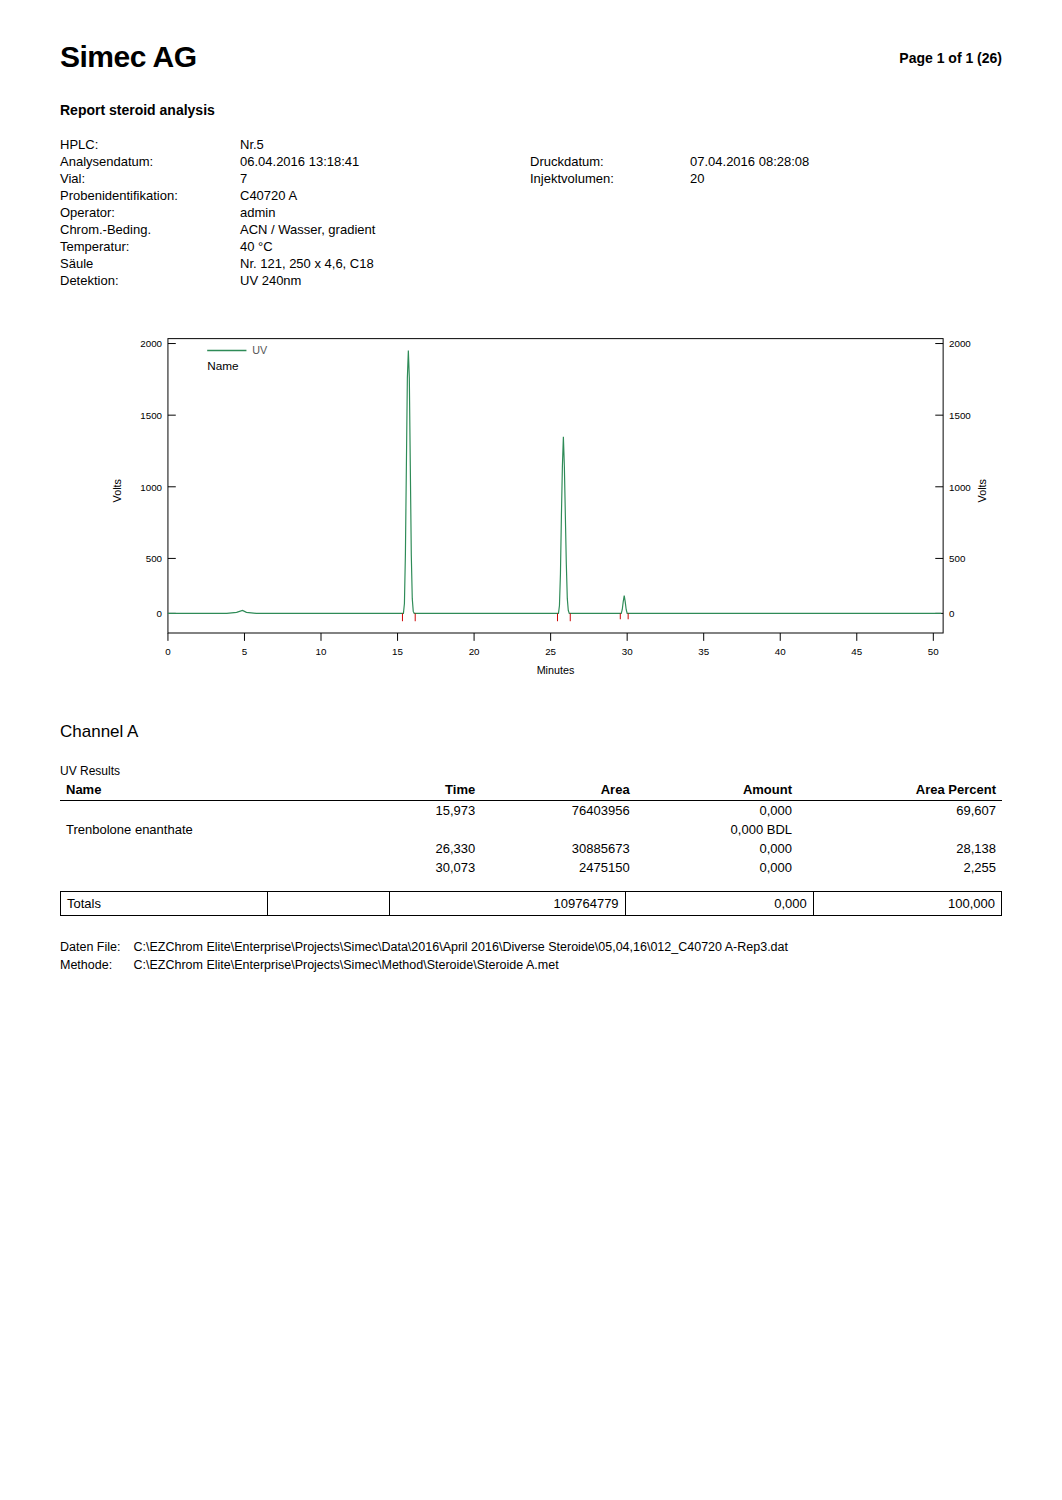Simec AG
Page 1 of 1 (26)
Report steroid analysis
| HPLC: | Nr.5 | | |
| Analysendatum: | 06.04.2016 13:18:41 | Druckdatum: | 07.04.2016 08:28:08 |
| Vial: | 7 | Injektvolumen: | 20 |
| Probenidentifikation: | C40720 A | | |
| Operator: | admin | | |
| Chrom.-Beding. | ACN / Wasser, gradient | | |
| Temperatur: | 40 °C | | |
| Säule | Nr. 121, 250 x 4,6, C18 | | |
| Detektion: | UV 240nm | | |
2000 1500 1000 500 0 2000 1500 1000 500 0 Volts Volts 0 5 10 15 20 25 30 35 40 45 50 Minutes UV Name
Channel A
UV Results
| Name | Time | Area | Amount | Area Percent |
| --- | --- | --- | --- | --- |
| | 15,973 | 76403956 | 0,000 | 69,607 |
| Trenbolone enanthate | | | 0,000 BDL | |
| | 26,330 | 30885673 | 0,000 | 28,138 |
| | 30,073 | 2475150 | 0,000 | 2,255 |
| Totals | | 109764779 | 0,000 | 100,000 |
Daten File: C:\EZChrom Elite\Enterprise\Projects\Simec\Data\2016\April 2016\Diverse Steroide\05,04,16\012_C40720 A-Rep3.dat
Methode: C:\EZChrom Elite\Enterprise\Projects\Simec\Method\Steroide\Steroide A.met